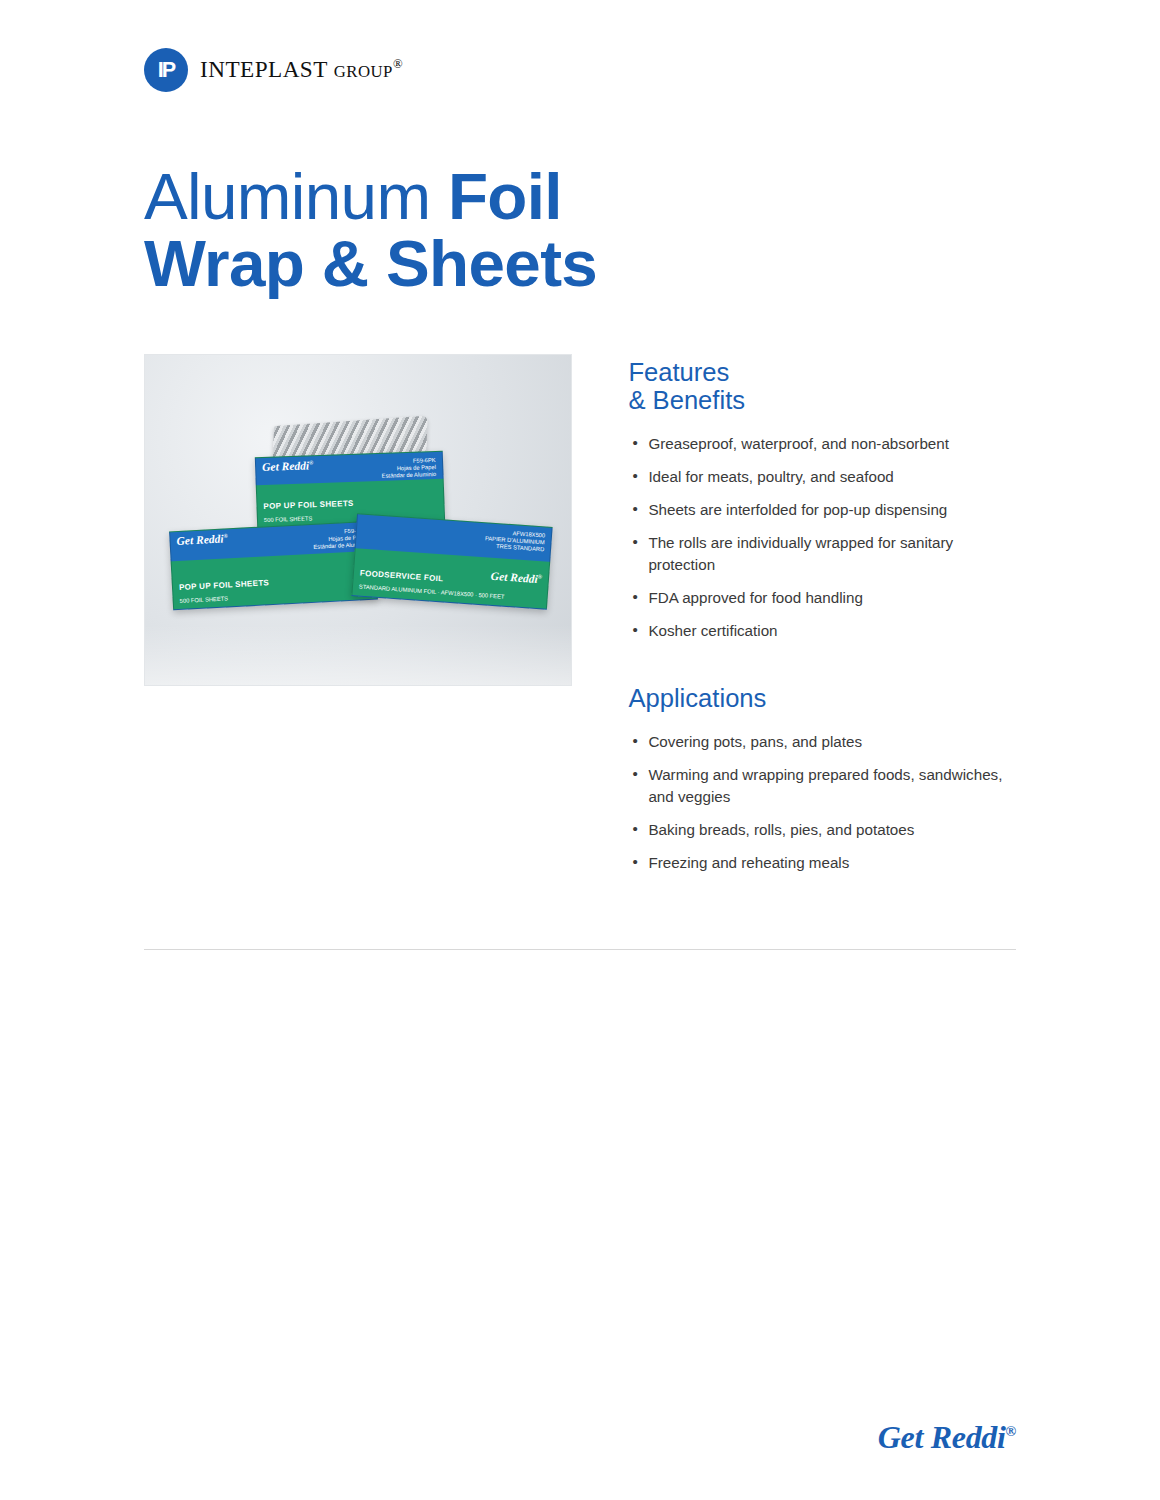IP
Inteplast Group®
Aluminum Foil
Wrap & Sheets
Get Reddi® F59-6PK
Hojas de Papel
Estándar de Aluminio POP UP FOIL SHEETS 500 FOIL SHEETS
Get Reddi® F59-6PK
Hojas de Papel
Estándar de Aluminio POP UP FOIL SHEETS 500 FOIL SHEETS
AFW18X500
PAPIER D'ALUMINIUM
TRES STANDARD Get Reddi® FOODSERVICE FOIL STANDARD ALUMINUM FOIL · AFW18X500 · 500 FEET
Features
& Benefits
Greaseproof, waterproof, and non-absorbent
Ideal for meats, poultry, and seafood
Sheets are interfolded for pop-up dispensing
The rolls are individually wrapped for sanitary protection
FDA approved for food handling
Kosher certification
Applications
Covering pots, pans, and plates
Warming and wrapping prepared foods, sandwiches, and veggies
Baking breads, rolls, pies, and potatoes
Freezing and reheating meals
Get Reddi®